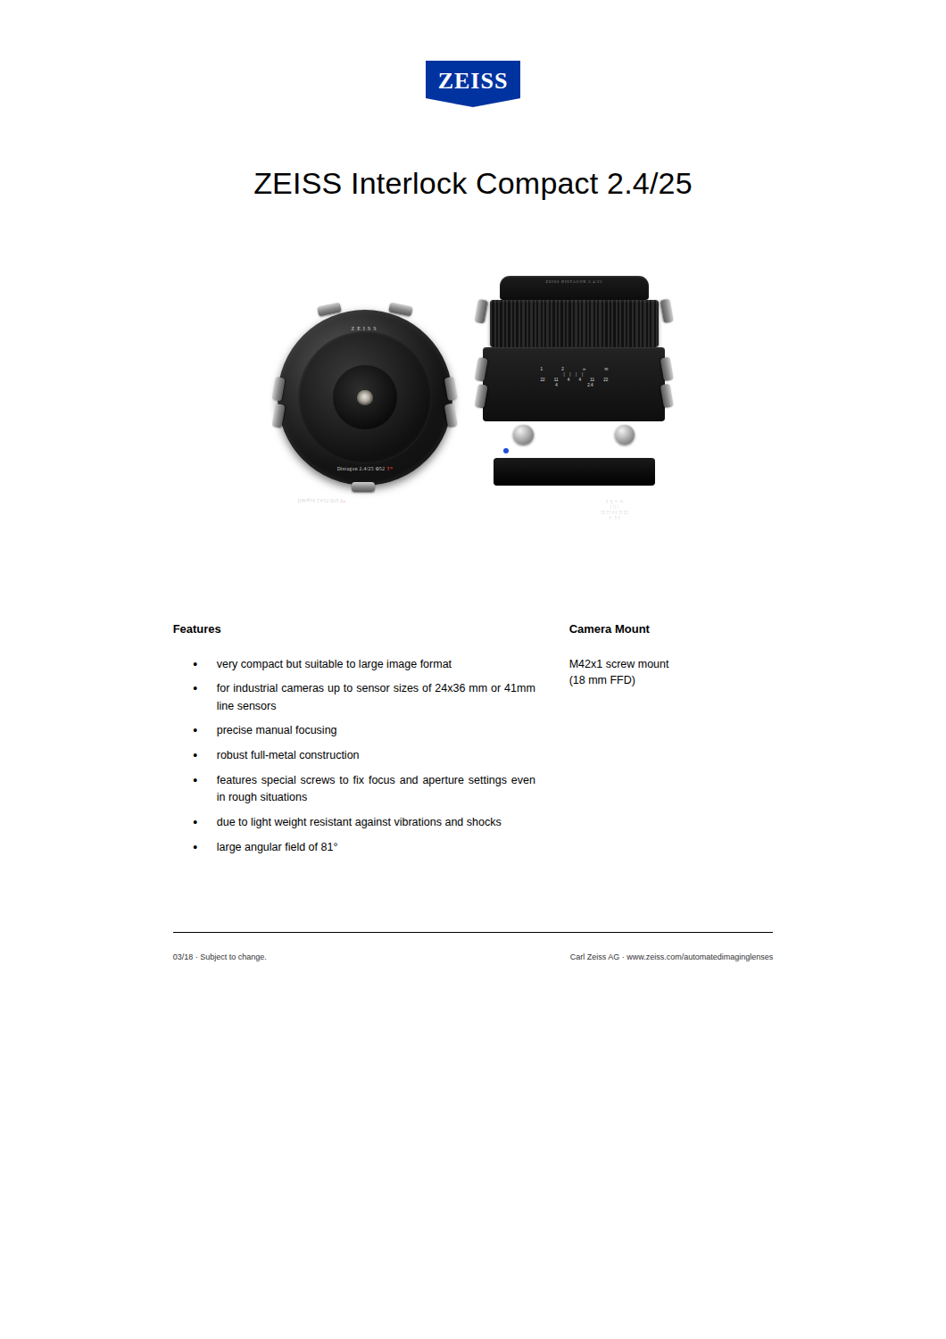ZEISS
ZEISS Interlock Compact 2.4/25
ZEISS
Distagon 2.4/25 Φ52 T*
ZEISS DISTAGON 2.4/25
12∞m
| | | |
2211441122
42.4
Distagon 2.4/25 Φ52 T*
4 2.4
22 11 4 4 11 22
| | | |
1 2 ∞ m
Features
very compact but suitable to large image format
for industrial cameras up to sensor sizes of 24x36 mm or 41mm line sensors
precise manual focusing
robust full-metal construction
features special screws to fix focus and aperture settings even in rough situations
due to light weight resistant against vibrations and shocks
large angular field of 81°
Camera Mount
M42x1 screw mount
(18 mm FFD)
03/18 · Subject to change. Carl Zeiss AG · www.zeiss.com/automatedimaginglenses